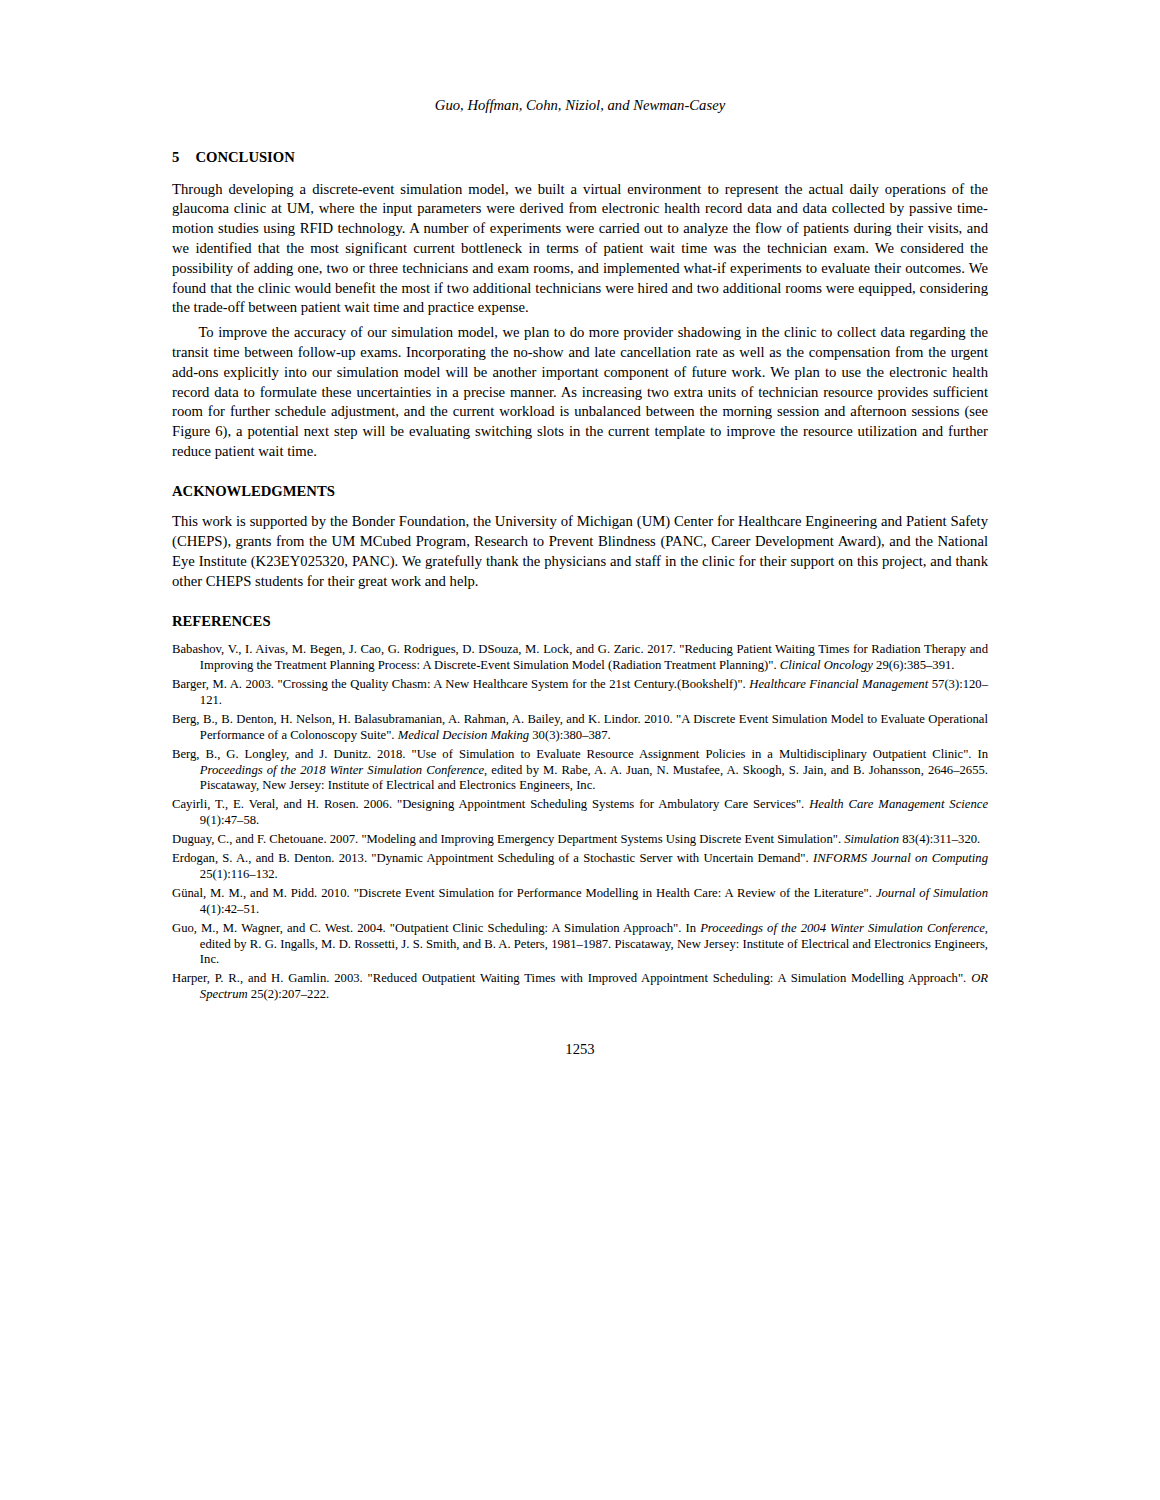Guo, Hoffman, Cohn, Niziol, and Newman-Casey
5 CONCLUSION
Through developing a discrete-event simulation model, we built a virtual environment to represent the actual daily operations of the glaucoma clinic at UM, where the input parameters were derived from electronic health record data and data collected by passive time-motion studies using RFID technology. A number of experiments were carried out to analyze the flow of patients during their visits, and we identified that the most significant current bottleneck in terms of patient wait time was the technician exam. We considered the possibility of adding one, two or three technicians and exam rooms, and implemented what-if experiments to evaluate their outcomes. We found that the clinic would benefit the most if two additional technicians were hired and two additional rooms were equipped, considering the trade-off between patient wait time and practice expense.
To improve the accuracy of our simulation model, we plan to do more provider shadowing in the clinic to collect data regarding the transit time between follow-up exams. Incorporating the no-show and late cancellation rate as well as the compensation from the urgent add-ons explicitly into our simulation model will be another important component of future work. We plan to use the electronic health record data to formulate these uncertainties in a precise manner. As increasing two extra units of technician resource provides sufficient room for further schedule adjustment, and the current workload is unbalanced between the morning session and afternoon sessions (see Figure 6), a potential next step will be evaluating switching slots in the current template to improve the resource utilization and further reduce patient wait time.
ACKNOWLEDGMENTS
This work is supported by the Bonder Foundation, the University of Michigan (UM) Center for Healthcare Engineering and Patient Safety (CHEPS), grants from the UM MCubed Program, Research to Prevent Blindness (PANC, Career Development Award), and the National Eye Institute (K23EY025320, PANC). We gratefully thank the physicians and staff in the clinic for their support on this project, and thank other CHEPS students for their great work and help.
REFERENCES
Babashov, V., I. Aivas, M. Begen, J. Cao, G. Rodrigues, D. DSouza, M. Lock, and G. Zaric. 2017. "Reducing Patient Waiting Times for Radiation Therapy and Improving the Treatment Planning Process: A Discrete-Event Simulation Model (Radiation Treatment Planning)". Clinical Oncology 29(6):385–391.
Barger, M. A. 2003. "Crossing the Quality Chasm: A New Healthcare System for the 21st Century.(Bookshelf)". Healthcare Financial Management 57(3):120–121.
Berg, B., B. Denton, H. Nelson, H. Balasubramanian, A. Rahman, A. Bailey, and K. Lindor. 2010. "A Discrete Event Simulation Model to Evaluate Operational Performance of a Colonoscopy Suite". Medical Decision Making 30(3):380–387.
Berg, B., G. Longley, and J. Dunitz. 2018. "Use of Simulation to Evaluate Resource Assignment Policies in a Multidisciplinary Outpatient Clinic". In Proceedings of the 2018 Winter Simulation Conference, edited by M. Rabe, A. A. Juan, N. Mustafee, A. Skoogh, S. Jain, and B. Johansson, 2646–2655. Piscataway, New Jersey: Institute of Electrical and Electronics Engineers, Inc.
Cayirli, T., E. Veral, and H. Rosen. 2006. "Designing Appointment Scheduling Systems for Ambulatory Care Services". Health Care Management Science 9(1):47–58.
Duguay, C., and F. Chetouane. 2007. "Modeling and Improving Emergency Department Systems Using Discrete Event Simulation". Simulation 83(4):311–320.
Erdogan, S. A., and B. Denton. 2013. "Dynamic Appointment Scheduling of a Stochastic Server with Uncertain Demand". INFORMS Journal on Computing 25(1):116–132.
Günal, M. M., and M. Pidd. 2010. "Discrete Event Simulation for Performance Modelling in Health Care: A Review of the Literature". Journal of Simulation 4(1):42–51.
Guo, M., M. Wagner, and C. West. 2004. "Outpatient Clinic Scheduling: A Simulation Approach". In Proceedings of the 2004 Winter Simulation Conference, edited by R. G. Ingalls, M. D. Rossetti, J. S. Smith, and B. A. Peters, 1981–1987. Piscataway, New Jersey: Institute of Electrical and Electronics Engineers, Inc.
Harper, P. R., and H. Gamlin. 2003. "Reduced Outpatient Waiting Times with Improved Appointment Scheduling: A Simulation Modelling Approach". OR Spectrum 25(2):207–222.
1253